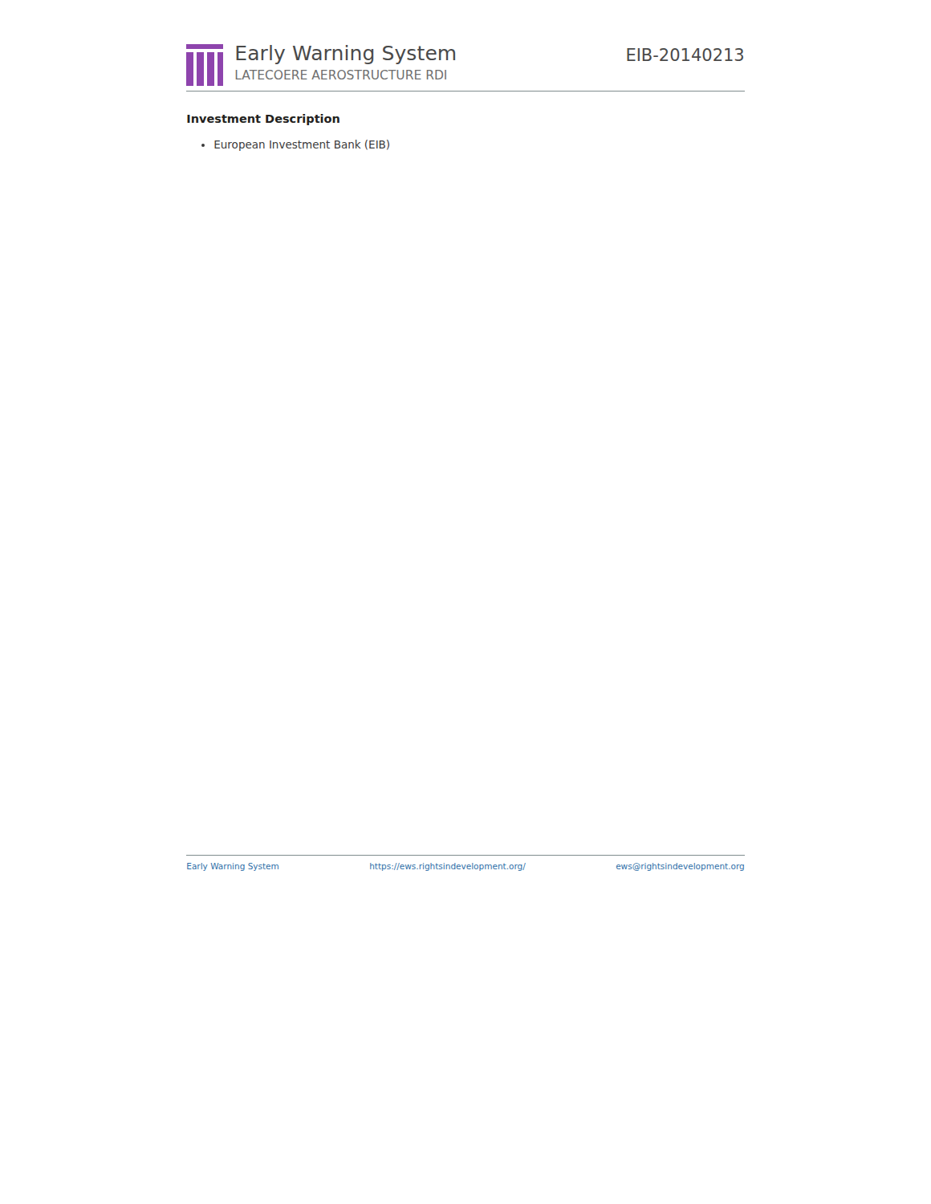Early Warning System
LATECOERE AEROSTRUCTURE RDI
EIB-20140213
Investment Description
European Investment Bank (EIB)
Early Warning System
https://ews.rightsindevelopment.org/
ews@rightsindevelopment.org